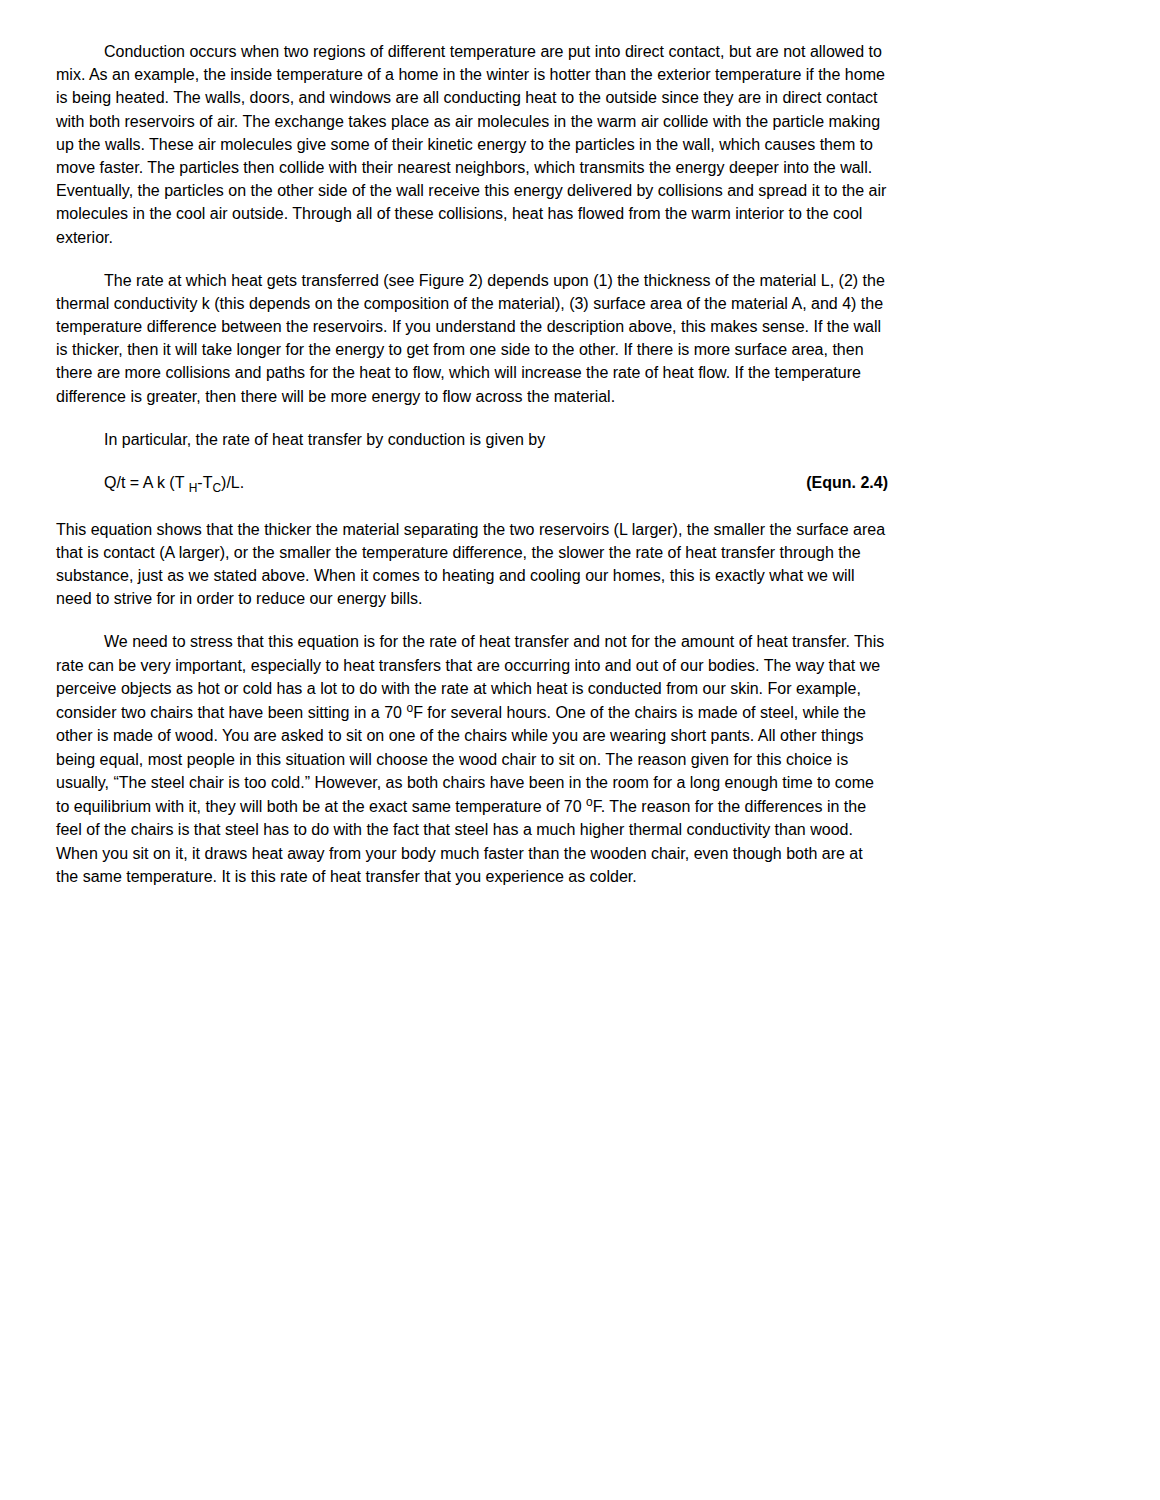Conduction occurs when two regions of different temperature are put into direct contact, but are not allowed to mix. As an example, the inside temperature of a home in the winter is hotter than the exterior temperature if the home is being heated. The walls, doors, and windows are all conducting heat to the outside since they are in direct contact with both reservoirs of air. The exchange takes place as air molecules in the warm air collide with the particle making up the walls. These air molecules give some of their kinetic energy to the particles in the wall, which causes them to move faster. The particles then collide with their nearest neighbors, which transmits the energy deeper into the wall. Eventually, the particles on the other side of the wall receive this energy delivered by collisions and spread it to the air molecules in the cool air outside. Through all of these collisions, heat has flowed from the warm interior to the cool exterior.
The rate at which heat gets transferred (see Figure 2) depends upon (1) the thickness of the material L, (2) the thermal conductivity k (this depends on the composition of the material), (3) surface area of the material A, and 4) the temperature difference between the reservoirs. If you understand the description above, this makes sense. If the wall is thicker, then it will take longer for the energy to get from one side to the other. If there is more surface area, then there are more collisions and paths for the heat to flow, which will increase the rate of heat flow. If the temperature difference is greater, then there will be more energy to flow across the material.
In particular, the rate of heat transfer by conduction is given by
(Equn. 2.4) Q/t = A k (T H-TC)/L.
This equation shows that the thicker the material separating the two reservoirs (L larger), the smaller the surface area that is contact (A larger), or the smaller the temperature difference, the slower the rate of heat transfer through the substance, just as we stated above. When it comes to heating and cooling our homes, this is exactly what we will need to strive for in order to reduce our energy bills.
We need to stress that this equation is for the rate of heat transfer and not for the amount of heat transfer. This rate can be very important, especially to heat transfers that are occurring into and out of our bodies. The way that we perceive objects as hot or cold has a lot to do with the rate at which heat is conducted from our skin. For example, consider two chairs that have been sitting in a 70 oF for several hours. One of the chairs is made of steel, while the other is made of wood. You are asked to sit on one of the chairs while you are wearing short pants. All other things being equal, most people in this situation will choose the wood chair to sit on. The reason given for this choice is usually, “The steel chair is too cold.” However, as both chairs have been in the room for a long enough time to come to equilibrium with it, they will both be at the exact same temperature of 70 oF. The reason for the differences in the feel of the chairs is that steel has to do with the fact that steel has a much higher thermal conductivity than wood. When you sit on it, it draws heat away from your body much faster than the wooden chair, even though both are at the same temperature. It is this rate of heat transfer that you experience as colder.